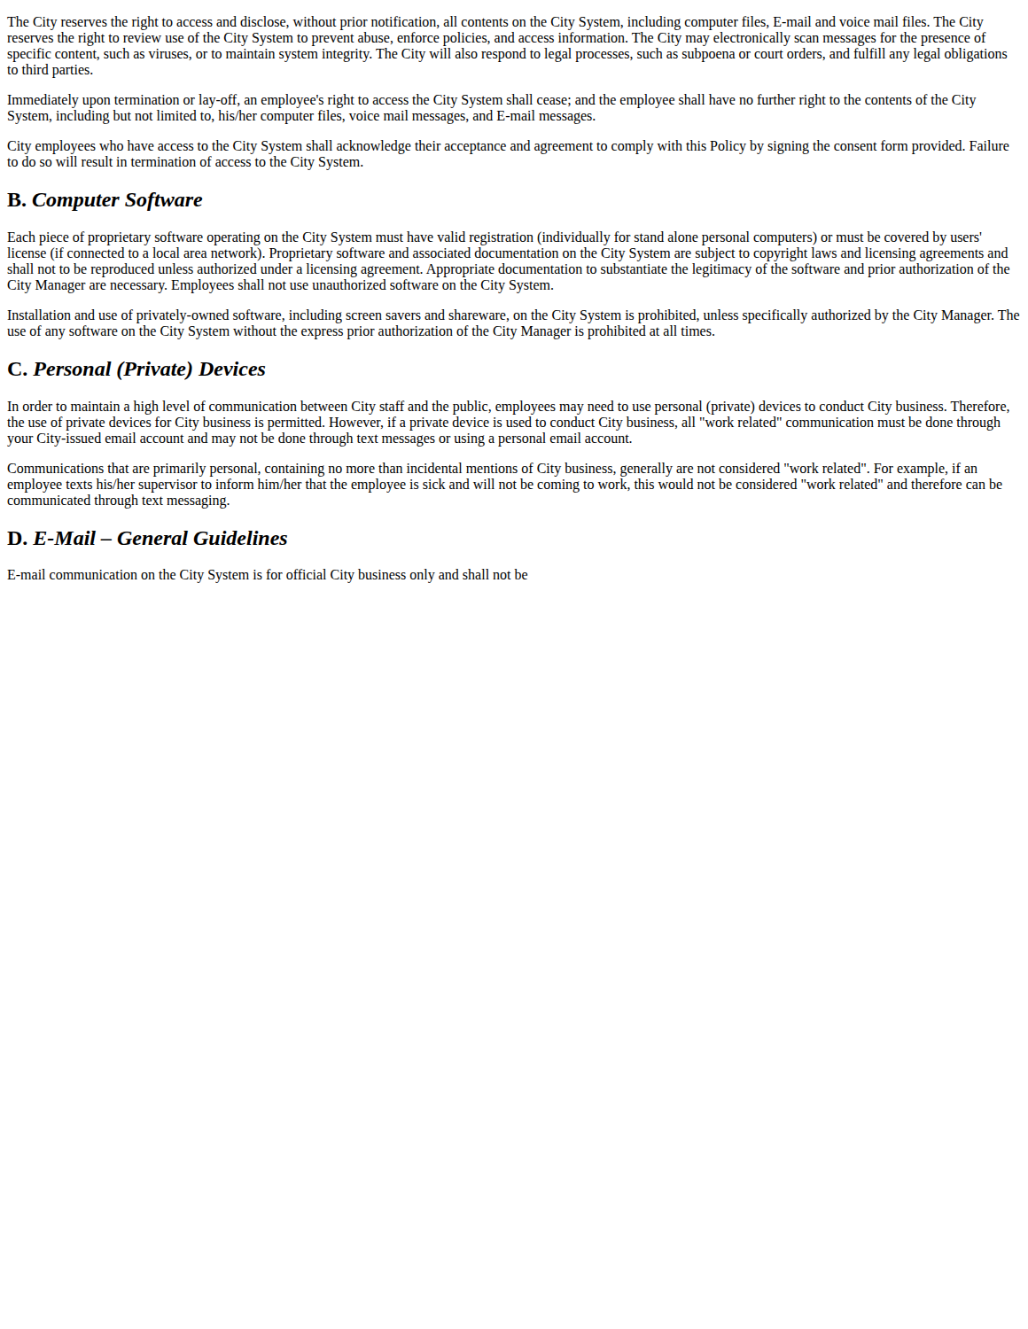The City reserves the right to access and disclose, without prior notification, all contents on the City System, including computer files, E-mail and voice mail files. The City reserves the right to review use of the City System to prevent abuse, enforce policies, and access information. The City may electronically scan messages for the presence of specific content, such as viruses, or to maintain system integrity. The City will also respond to legal processes, such as subpoena or court orders, and fulfill any legal obligations to third parties.
Immediately upon termination or lay-off, an employee's right to access the City System shall cease; and the employee shall have no further right to the contents of the City System, including but not limited to, his/her computer files, voice mail messages, and E-mail messages.
City employees who have access to the City System shall acknowledge their acceptance and agreement to comply with this Policy by signing the consent form provided. Failure to do so will result in termination of access to the City System.
B. Computer Software
Each piece of proprietary software operating on the City System must have valid registration (individually for stand alone personal computers) or must be covered by users' license (if connected to a local area network). Proprietary software and associated documentation on the City System are subject to copyright laws and licensing agreements and shall not to be reproduced unless authorized under a licensing agreement. Appropriate documentation to substantiate the legitimacy of the software and prior authorization of the City Manager are necessary. Employees shall not use unauthorized software on the City System.
Installation and use of privately-owned software, including screen savers and shareware, on the City System is prohibited, unless specifically authorized by the City Manager. The use of any software on the City System without the express prior authorization of the City Manager is prohibited at all times.
C. Personal (Private) Devices
In order to maintain a high level of communication between City staff and the public, employees may need to use personal (private) devices to conduct City business. Therefore, the use of private devices for City business is permitted. However, if a private device is used to conduct City business, all "work related" communication must be done through your City-issued email account and may not be done through text messages or using a personal email account.
Communications that are primarily personal, containing no more than incidental mentions of City business, generally are not considered "work related". For example, if an employee texts his/her supervisor to inform him/her that the employee is sick and will not be coming to work, this would not be considered "work related" and therefore can be communicated through text messaging.
D. E-Mail – General Guidelines
E-mail communication on the City System is for official City business only and shall not be